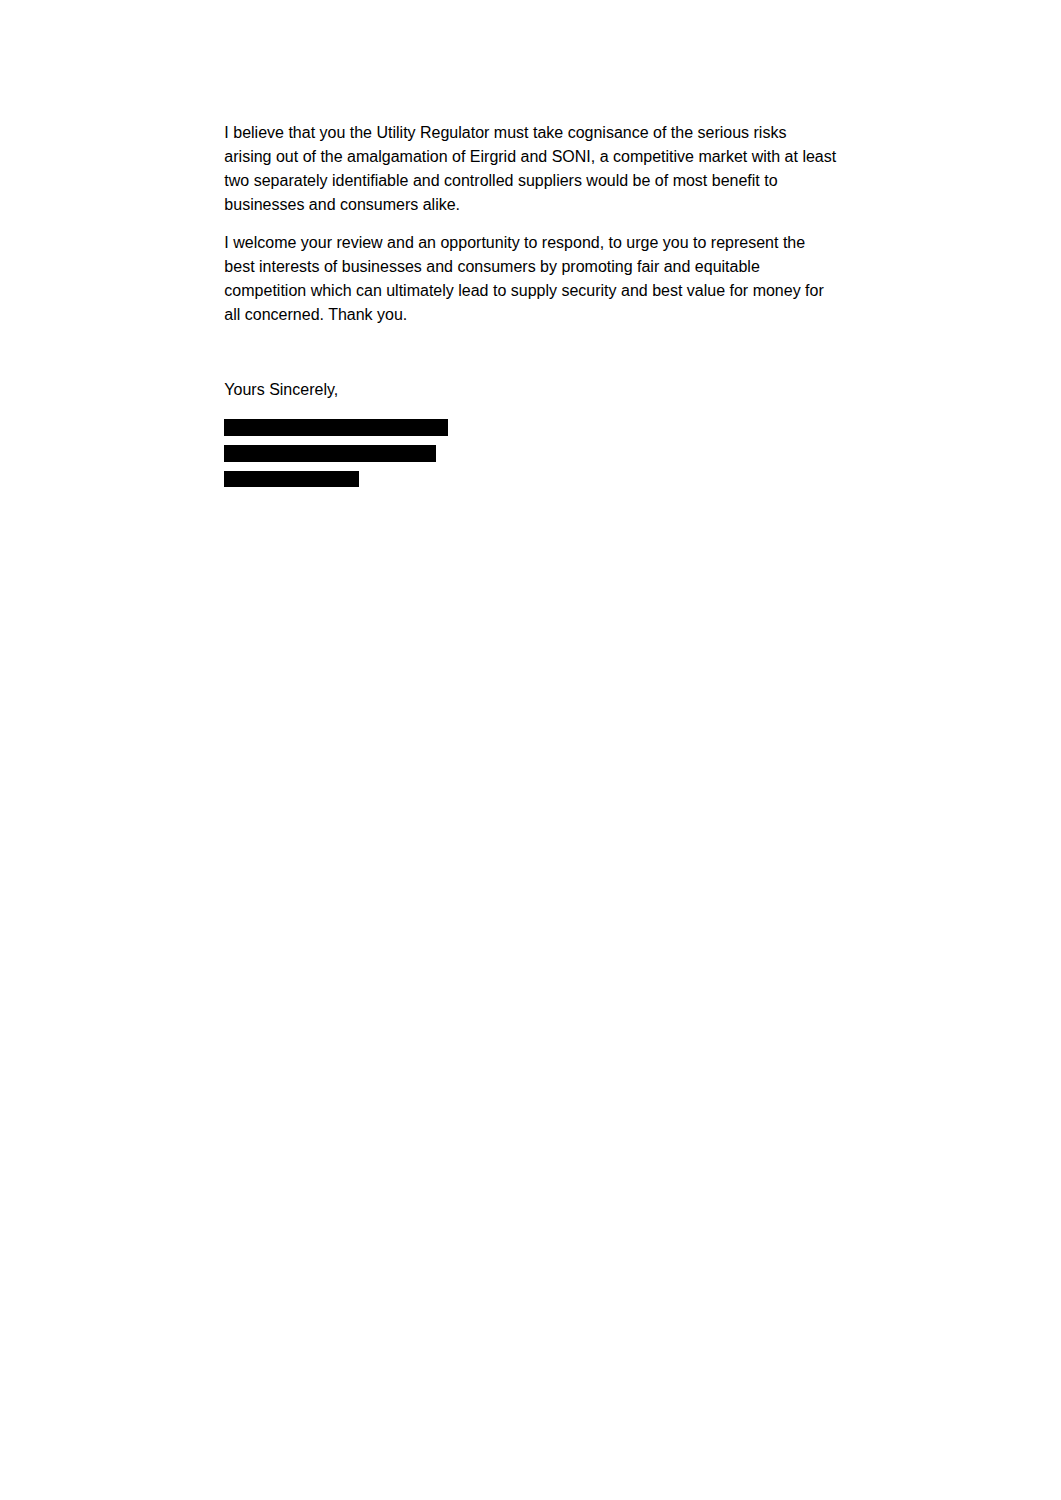I believe that you the Utility Regulator must take cognisance of the serious risks arising out of the amalgamation of Eirgrid and SONI, a competitive market with at least two separately identifiable and controlled suppliers would be of most benefit to businesses and consumers alike.
I welcome your review and an opportunity to respond, to urge you to represent the best interests of businesses and consumers by promoting fair and equitable competition which can ultimately lead to supply security and best value for money for all concerned. Thank you.
Yours Sincerely,